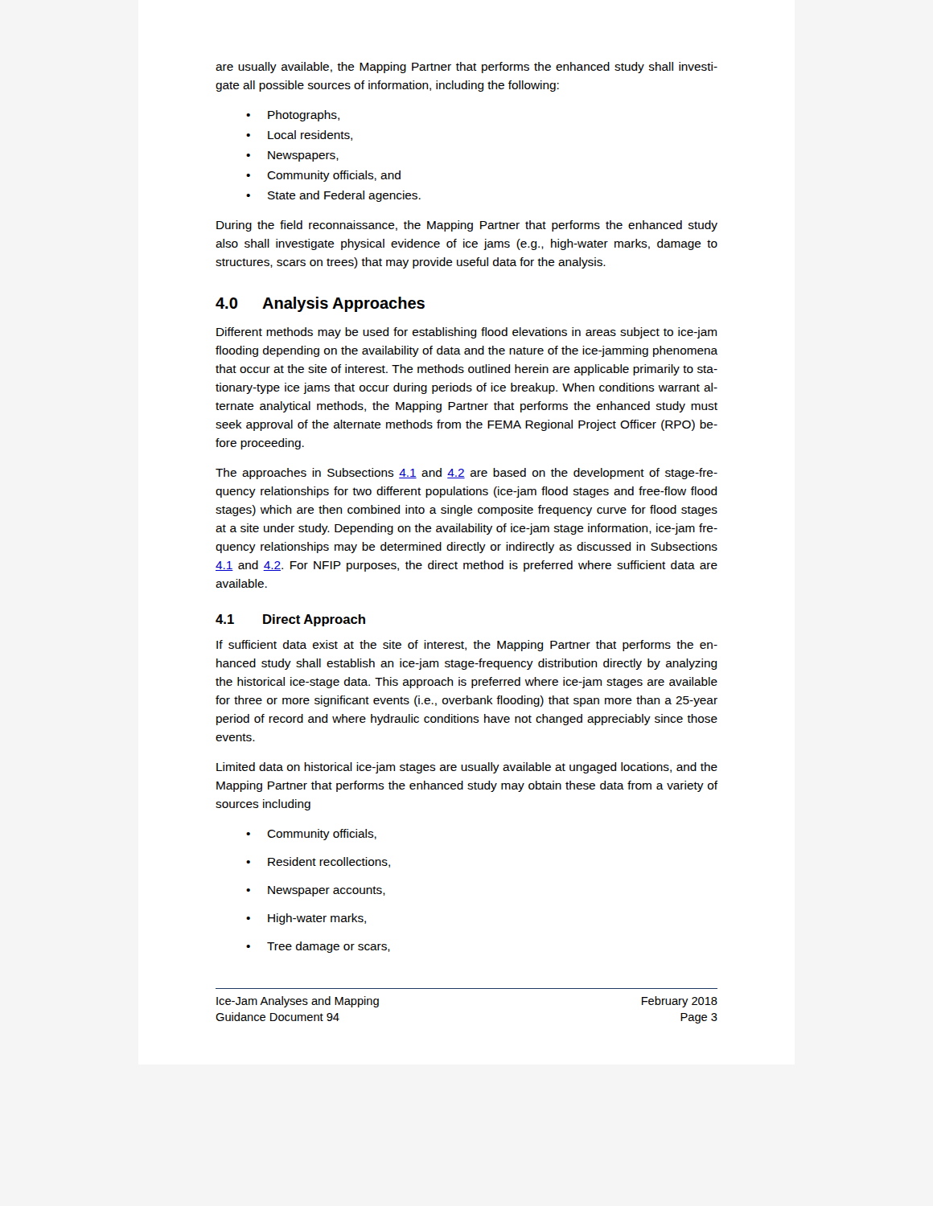are usually available, the Mapping Partner that performs the enhanced study shall investigate all possible sources of information, including the following:
Photographs,
Local residents,
Newspapers,
Community officials, and
State and Federal agencies.
During the field reconnaissance, the Mapping Partner that performs the enhanced study also shall investigate physical evidence of ice jams (e.g., high-water marks, damage to structures, scars on trees) that may provide useful data for the analysis.
4.0 Analysis Approaches
Different methods may be used for establishing flood elevations in areas subject to ice-jam flooding depending on the availability of data and the nature of the ice-jamming phenomena that occur at the site of interest. The methods outlined herein are applicable primarily to stationary-type ice jams that occur during periods of ice breakup. When conditions warrant alternate analytical methods, the Mapping Partner that performs the enhanced study must seek approval of the alternate methods from the FEMA Regional Project Officer (RPO) before proceeding.
The approaches in Subsections 4.1 and 4.2 are based on the development of stage-frequency relationships for two different populations (ice-jam flood stages and free-flow flood stages) which are then combined into a single composite frequency curve for flood stages at a site under study. Depending on the availability of ice-jam stage information, ice-jam frequency relationships may be determined directly or indirectly as discussed in Subsections 4.1 and 4.2. For NFIP purposes, the direct method is preferred where sufficient data are available.
4.1 Direct Approach
If sufficient data exist at the site of interest, the Mapping Partner that performs the enhanced study shall establish an ice-jam stage-frequency distribution directly by analyzing the historical ice-stage data. This approach is preferred where ice-jam stages are available for three or more significant events (i.e., overbank flooding) that span more than a 25-year period of record and where hydraulic conditions have not changed appreciably since those events.
Limited data on historical ice-jam stages are usually available at ungaged locations, and the Mapping Partner that performs the enhanced study may obtain these data from a variety of sources including
Community officials,
Resident recollections,
Newspaper accounts,
High-water marks,
Tree damage or scars,
Ice-Jam Analyses and Mapping
Guidance Document 94
February 2018
Page 3